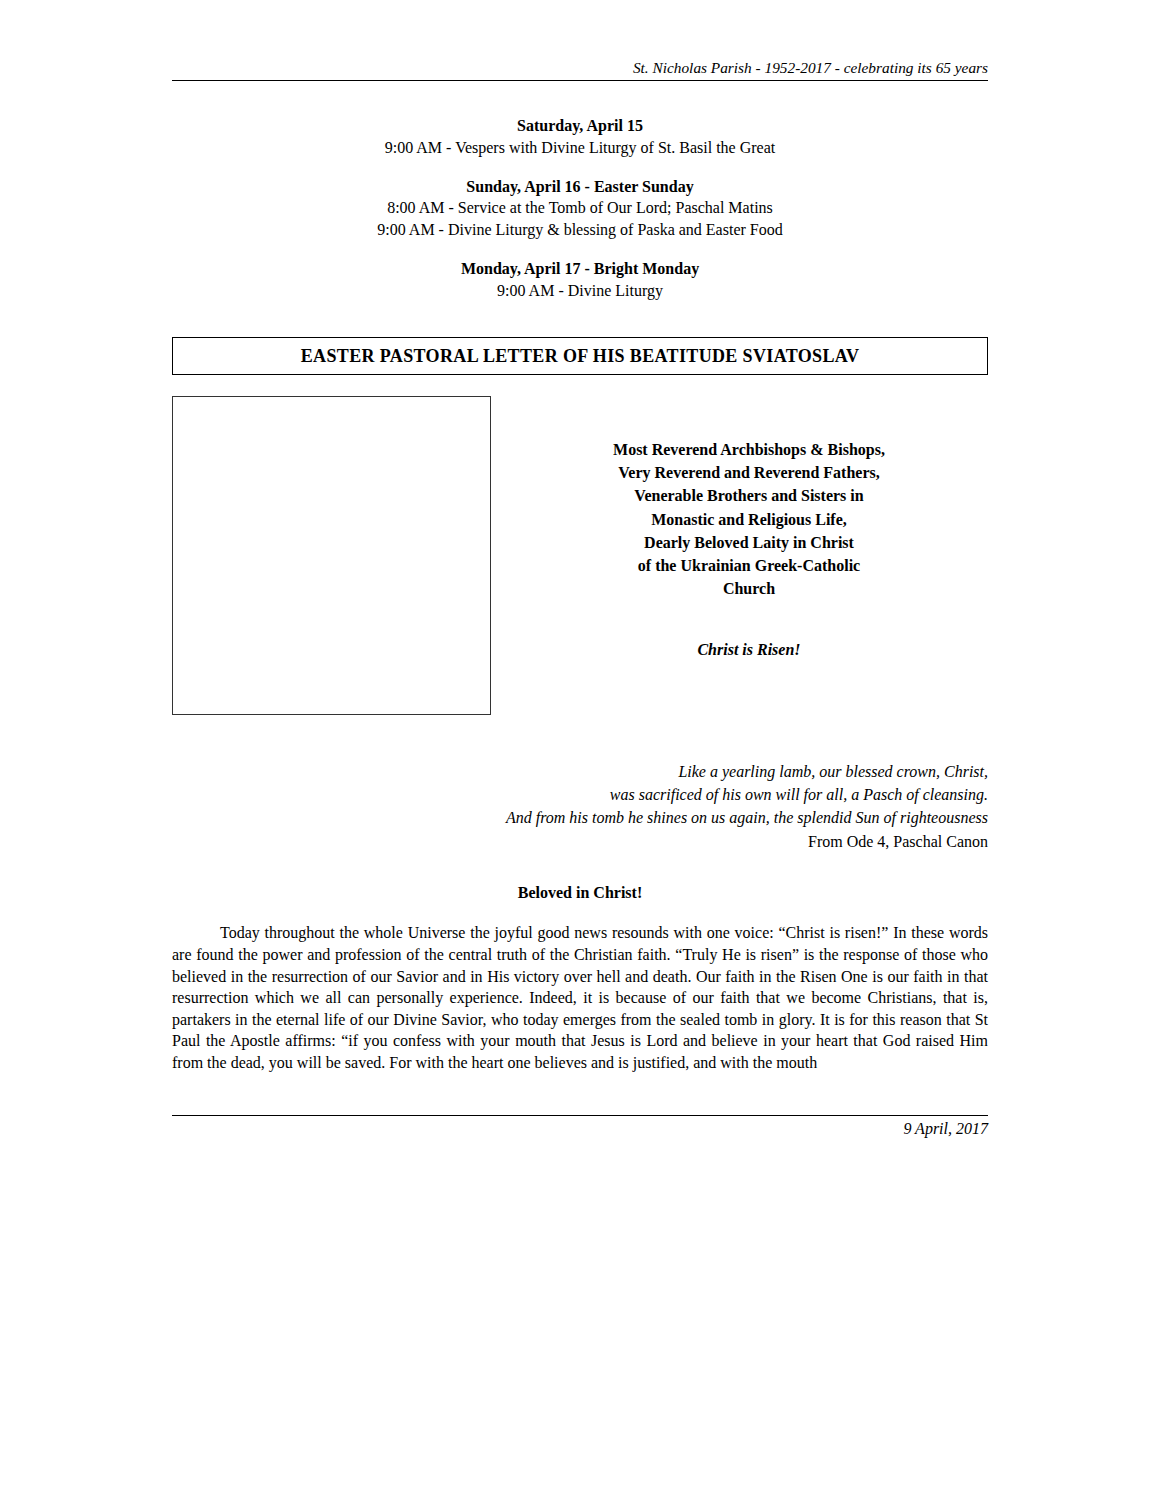St. Nicholas Parish - 1952-2017 - celebrating its 65 years
Saturday, April 15
9:00 AM - Vespers with Divine Liturgy of St. Basil the Great
Sunday, April 16 - Easter Sunday
8:00 AM - Service at the Tomb of Our Lord; Paschal Matins
9:00 AM - Divine Liturgy & blessing of Paska and Easter Food
Monday, April 17 - Bright Monday
9:00 AM - Divine Liturgy
EASTER PASTORAL LETTER OF HIS BEATITUDE SVIATOSLAV
Most Reverend Archbishops & Bishops,
Very Reverend and Reverend Fathers,
Venerable Brothers and Sisters in
Monastic and Religious Life,
Dearly Beloved Laity in Christ
of the Ukrainian Greek-Catholic
Church
Christ is Risen!
Like a yearling lamb, our blessed crown, Christ,
was sacrificed of his own will for all, a Pasch of cleansing.
And from his tomb he shines on us again, the splendid Sun of righteousness
From Ode 4, Paschal Canon
Beloved in Christ!
Today throughout the whole Universe the joyful good news resounds with one voice: “Christ is risen!” In these words are found the power and profession of the central truth of the Christian faith. “Truly He is risen” is the response of those who believed in the resurrection of our Savior and in His victory over hell and death. Our faith in the Risen One is our faith in that resurrection which we all can personally experience. Indeed, it is because of our faith that we become Christians, that is, partakers in the eternal life of our Divine Savior, who today emerges from the sealed tomb in glory. It is for this reason that St Paul the Apostle affirms: “if you confess with your mouth that Jesus is Lord and believe in your heart that God raised Him from the dead, you will be saved. For with the heart one believes and is justified, and with the mouth
9 April, 2017